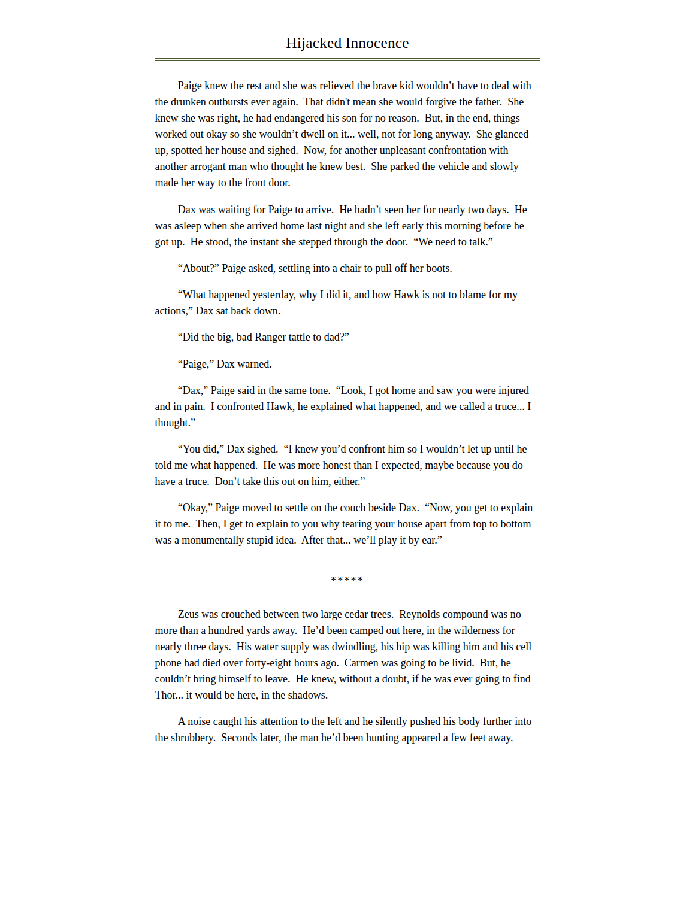Hijacked Innocence
Paige knew the rest and she was relieved the brave kid wouldn’t have to deal with the drunken outbursts ever again. That didn't mean she would forgive the father. She knew she was right, he had endangered his son for no reason. But, in the end, things worked out okay so she wouldn’t dwell on it... well, not for long anyway. She glanced up, spotted her house and sighed. Now, for another unpleasant confrontation with another arrogant man who thought he knew best. She parked the vehicle and slowly made her way to the front door.
Dax was waiting for Paige to arrive. He hadn’t seen her for nearly two days. He was asleep when she arrived home last night and she left early this morning before he got up. He stood, the instant she stepped through the door. “We need to talk.”
“About?” Paige asked, settling into a chair to pull off her boots.
“What happened yesterday, why I did it, and how Hawk is not to blame for my actions,” Dax sat back down.
“Did the big, bad Ranger tattle to dad?”
“Paige,” Dax warned.
“Dax,” Paige said in the same tone. “Look, I got home and saw you were injured and in pain. I confronted Hawk, he explained what happened, and we called a truce... I thought.”
“You did,” Dax sighed. “I knew you’d confront him so I wouldn’t let up until he told me what happened. He was more honest than I expected, maybe because you do have a truce. Don’t take this out on him, either.”
“Okay,” Paige moved to settle on the couch beside Dax. “Now, you get to explain it to me. Then, I get to explain to you why tearing your house apart from top to bottom was a monumentally stupid idea. After that... we’ll play it by ear.”
*****
Zeus was crouched between two large cedar trees. Reynolds compound was no more than a hundred yards away. He’d been camped out here, in the wilderness for nearly three days. His water supply was dwindling, his hip was killing him and his cell phone had died over forty-eight hours ago. Carmen was going to be livid. But, he couldn’t bring himself to leave. He knew, without a doubt, if he was ever going to find Thor... it would be here, in the shadows.
A noise caught his attention to the left and he silently pushed his body further into the shrubbery. Seconds later, the man he’d been hunting appeared a few feet away.